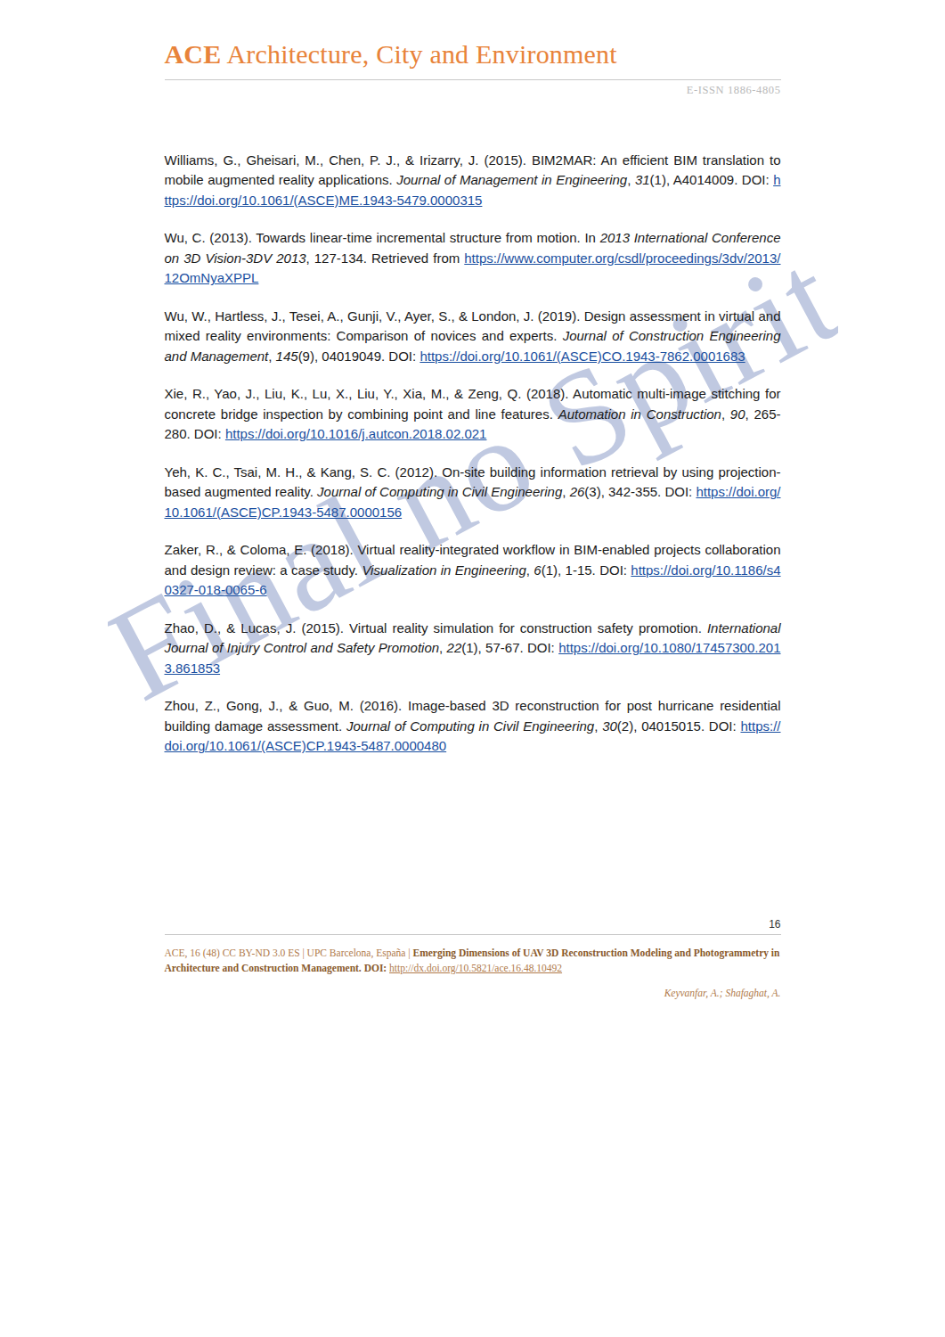Final no Spirit
ACE Architecture, City and Environment
E-ISSN 1886-4805
Williams, G., Gheisari, M., Chen, P. J., & Irizarry, J. (2015). BIM2MAR: An efficient BIM translation to mobile augmented reality applications. Journal of Management in Engineering, 31(1), A4014009. DOI: https://doi.org/10.1061/(ASCE)ME.1943-5479.0000315
Wu, C. (2013). Towards linear-time incremental structure from motion. In 2013 International Conference on 3D Vision-3DV 2013, 127-134. Retrieved from https://www.computer.org/csdl/proceedings/3dv/2013/12OmNyaXPPL
Wu, W., Hartless, J., Tesei, A., Gunji, V., Ayer, S., & London, J. (2019). Design assessment in virtual and mixed reality environments: Comparison of novices and experts. Journal of Construction Engineering and Management, 145(9), 04019049. DOI: https://doi.org/10.1061/(ASCE)CO.1943-7862.0001683
Xie, R., Yao, J., Liu, K., Lu, X., Liu, Y., Xia, M., & Zeng, Q. (2018). Automatic multi-image stitching for concrete bridge inspection by combining point and line features. Automation in Construction, 90, 265-280. DOI: https://doi.org/10.1016/j.autcon.2018.02.021
Yeh, K. C., Tsai, M. H., & Kang, S. C. (2012). On-site building information retrieval by using projection-based augmented reality. Journal of Computing in Civil Engineering, 26(3), 342-355. DOI: https://doi.org/10.1061/(ASCE)CP.1943-5487.0000156
Zaker, R., & Coloma, E. (2018). Virtual reality-integrated workflow in BIM-enabled projects collaboration and design review: a case study. Visualization in Engineering, 6(1), 1-15. DOI: https://doi.org/10.1186/s40327-018-0065-6
Zhao, D., & Lucas, J. (2015). Virtual reality simulation for construction safety promotion. International Journal of Injury Control and Safety Promotion, 22(1), 57-67. DOI: https://doi.org/10.1080/17457300.2013.861853
Zhou, Z., Gong, J., & Guo, M. (2016). Image-based 3D reconstruction for post hurricane residential building damage assessment. Journal of Computing in Civil Engineering, 30(2), 04015015. DOI: https://doi.org/10.1061/(ASCE)CP.1943-5487.0000480
16
ACE, 16 (48) CC BY-ND 3.0 ES | UPC Barcelona, España | Emerging Dimensions of UAV 3D Reconstruction Modeling and Photogrammetry in Architecture and Construction Management. DOI: http://dx.doi.org/10.5821/ace.16.48.10492
Keyvanfar, A.; Shafaghat, A.